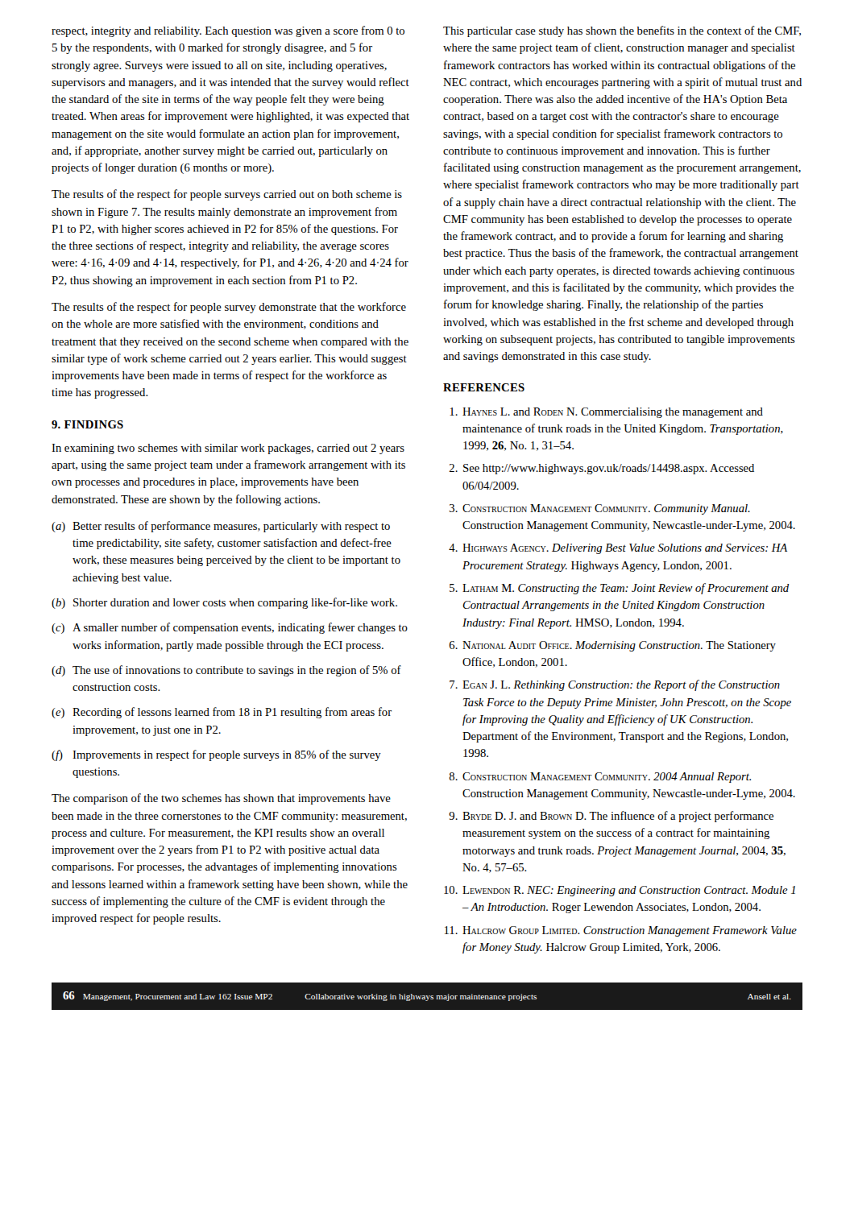respect, integrity and reliability. Each question was given a score from 0 to 5 by the respondents, with 0 marked for strongly disagree, and 5 for strongly agree. Surveys were issued to all on site, including operatives, supervisors and managers, and it was intended that the survey would reflect the standard of the site in terms of the way people felt they were being treated. When areas for improvement were highlighted, it was expected that management on the site would formulate an action plan for improvement, and, if appropriate, another survey might be carried out, particularly on projects of longer duration (6 months or more).
The results of the respect for people surveys carried out on both scheme is shown in Figure 7. The results mainly demonstrate an improvement from P1 to P2, with higher scores achieved in P2 for 85% of the questions. For the three sections of respect, integrity and reliability, the average scores were: 4·16, 4·09 and 4·14, respectively, for P1, and 4·26, 4·20 and 4·24 for P2, thus showing an improvement in each section from P1 to P2.
The results of the respect for people survey demonstrate that the workforce on the whole are more satisfied with the environment, conditions and treatment that they received on the second scheme when compared with the similar type of work scheme carried out 2 years earlier. This would suggest improvements have been made in terms of respect for the workforce as time has progressed.
9. Findings
In examining two schemes with similar work packages, carried out 2 years apart, using the same project team under a framework arrangement with its own processes and procedures in place, improvements have been demonstrated. These are shown by the following actions.
(a) Better results of performance measures, particularly with respect to time predictability, site safety, customer satisfaction and defect-free work, these measures being perceived by the client to be important to achieving best value.
(b) Shorter duration and lower costs when comparing like-for-like work.
(c) A smaller number of compensation events, indicating fewer changes to works information, partly made possible through the ECI process.
(d) The use of innovations to contribute to savings in the region of 5% of construction costs.
(e) Recording of lessons learned from 18 in P1 resulting from areas for improvement, to just one in P2.
(f) Improvements in respect for people surveys in 85% of the survey questions.
The comparison of the two schemes has shown that improvements have been made in the three cornerstones to the CMF community: measurement, process and culture. For measurement, the KPI results show an overall improvement over the 2 years from P1 to P2 with positive actual data comparisons. For processes, the advantages of implementing innovations and lessons learned within a framework setting have been shown, while the success of implementing the culture of the CMF is evident through the improved respect for people results.
This particular case study has shown the benefits in the context of the CMF, where the same project team of client, construction manager and specialist framework contractors has worked within its contractual obligations of the NEC contract, which encourages partnering with a spirit of mutual trust and cooperation. There was also the added incentive of the HA's Option Beta contract, based on a target cost with the contractor's share to encourage savings, with a special condition for specialist framework contractors to contribute to continuous improvement and innovation. This is further facilitated using construction management as the procurement arrangement, where specialist framework contractors who may be more traditionally part of a supply chain have a direct contractual relationship with the client. The CMF community has been established to develop the processes to operate the framework contract, and to provide a forum for learning and sharing best practice. Thus the basis of the framework, the contractual arrangement under which each party operates, is directed towards achieving continuous improvement, and this is facilitated by the community, which provides the forum for knowledge sharing. Finally, the relationship of the parties involved, which was established in the frst scheme and developed through working on subsequent projects, has contributed to tangible improvements and savings demonstrated in this case study.
References
Haynes L. and Roden N. Commercialising the management and maintenance of trunk roads in the United Kingdom. Transportation, 1999, 26, No. 1, 31–54.
See http://www.highways.gov.uk/roads/14498.aspx. Accessed 06/04/2009.
Construction Management Community. Community Manual. Construction Management Community, Newcastle-under-Lyme, 2004.
Highways Agency. Delivering Best Value Solutions and Services: HA Procurement Strategy. Highways Agency, London, 2001.
Latham M. Constructing the Team: Joint Review of Procurement and Contractual Arrangements in the United Kingdom Construction Industry: Final Report. HMSO, London, 1994.
National Audit Office. Modernising Construction. The Stationery Office, London, 2001.
Egan J. L. Rethinking Construction: the Report of the Construction Task Force to the Deputy Prime Minister, John Prescott, on the Scope for Improving the Quality and Efficiency of UK Construction. Department of the Environment, Transport and the Regions, London, 1998.
Construction Management Community. 2004 Annual Report. Construction Management Community, Newcastle-under-Lyme, 2004.
Bryde D. J. and Brown D. The influence of a project performance measurement system on the success of a contract for maintaining motorways and trunk roads. Project Management Journal, 2004, 35, No. 4, 57–65.
Lewendon R. NEC: Engineering and Construction Contract. Module 1 – An Introduction. Roger Lewendon Associates, London, 2004.
Halcrow Group Limited. Construction Management Framework Value for Money Study. Halcrow Group Limited, York, 2006.
66
Management, Procurement and Law 162 Issue MP2
Collaborative working in highways major maintenance projects
Ansell et al.